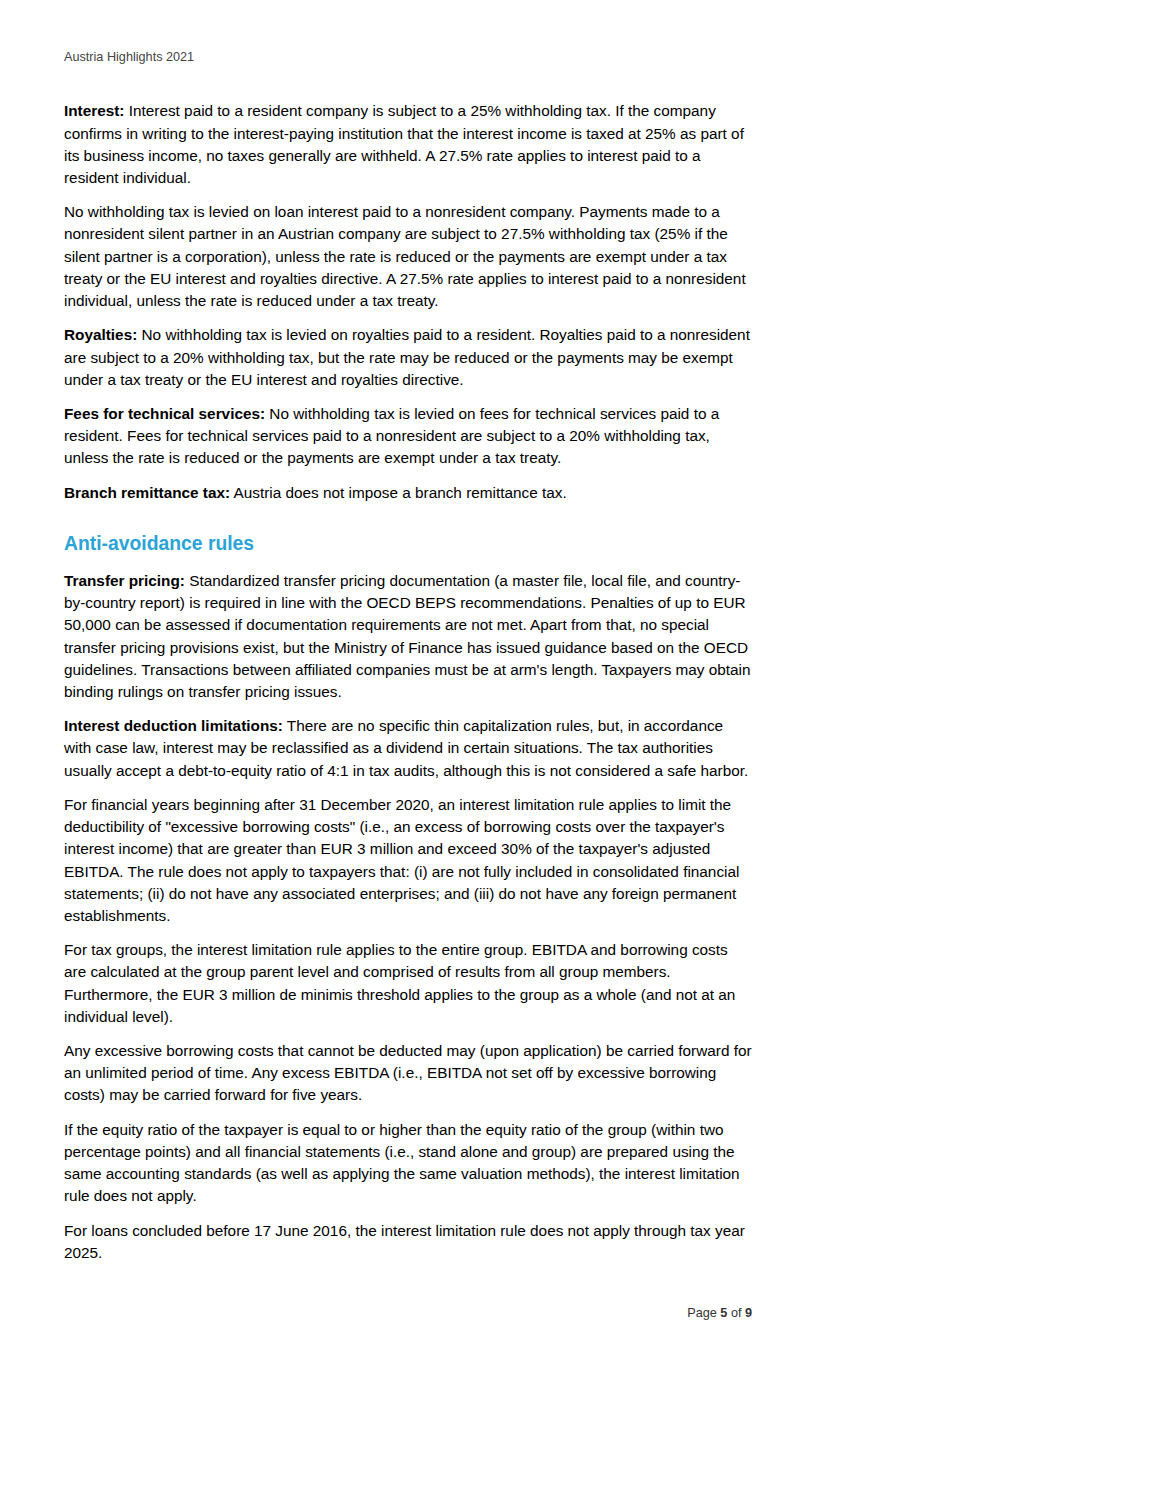Austria Highlights 2021
Interest: Interest paid to a resident company is subject to a 25% withholding tax. If the company confirms in writing to the interest-paying institution that the interest income is taxed at 25% as part of its business income, no taxes generally are withheld. A 27.5% rate applies to interest paid to a resident individual.
No withholding tax is levied on loan interest paid to a nonresident company. Payments made to a nonresident silent partner in an Austrian company are subject to 27.5% withholding tax (25% if the silent partner is a corporation), unless the rate is reduced or the payments are exempt under a tax treaty or the EU interest and royalties directive. A 27.5% rate applies to interest paid to a nonresident individual, unless the rate is reduced under a tax treaty.
Royalties: No withholding tax is levied on royalties paid to a resident. Royalties paid to a nonresident are subject to a 20% withholding tax, but the rate may be reduced or the payments may be exempt under a tax treaty or the EU interest and royalties directive.
Fees for technical services: No withholding tax is levied on fees for technical services paid to a resident. Fees for technical services paid to a nonresident are subject to a 20% withholding tax, unless the rate is reduced or the payments are exempt under a tax treaty.
Branch remittance tax: Austria does not impose a branch remittance tax.
Anti-avoidance rules
Transfer pricing: Standardized transfer pricing documentation (a master file, local file, and country-by-country report) is required in line with the OECD BEPS recommendations. Penalties of up to EUR 50,000 can be assessed if documentation requirements are not met. Apart from that, no special transfer pricing provisions exist, but the Ministry of Finance has issued guidance based on the OECD guidelines. Transactions between affiliated companies must be at arm's length. Taxpayers may obtain binding rulings on transfer pricing issues.
Interest deduction limitations: There are no specific thin capitalization rules, but, in accordance with case law, interest may be reclassified as a dividend in certain situations. The tax authorities usually accept a debt-to-equity ratio of 4:1 in tax audits, although this is not considered a safe harbor.
For financial years beginning after 31 December 2020, an interest limitation rule applies to limit the deductibility of "excessive borrowing costs" (i.e., an excess of borrowing costs over the taxpayer's interest income) that are greater than EUR 3 million and exceed 30% of the taxpayer's adjusted EBITDA. The rule does not apply to taxpayers that: (i) are not fully included in consolidated financial statements; (ii) do not have any associated enterprises; and (iii) do not have any foreign permanent establishments.
For tax groups, the interest limitation rule applies to the entire group. EBITDA and borrowing costs are calculated at the group parent level and comprised of results from all group members. Furthermore, the EUR 3 million de minimis threshold applies to the group as a whole (and not at an individual level).
Any excessive borrowing costs that cannot be deducted may (upon application) be carried forward for an unlimited period of time. Any excess EBITDA (i.e., EBITDA not set off by excessive borrowing costs) may be carried forward for five years.
If the equity ratio of the taxpayer is equal to or higher than the equity ratio of the group (within two percentage points) and all financial statements (i.e., stand alone and group) are prepared using the same accounting standards (as well as applying the same valuation methods), the interest limitation rule does not apply.
For loans concluded before 17 June 2016, the interest limitation rule does not apply through tax year 2025.
Page 5 of 9